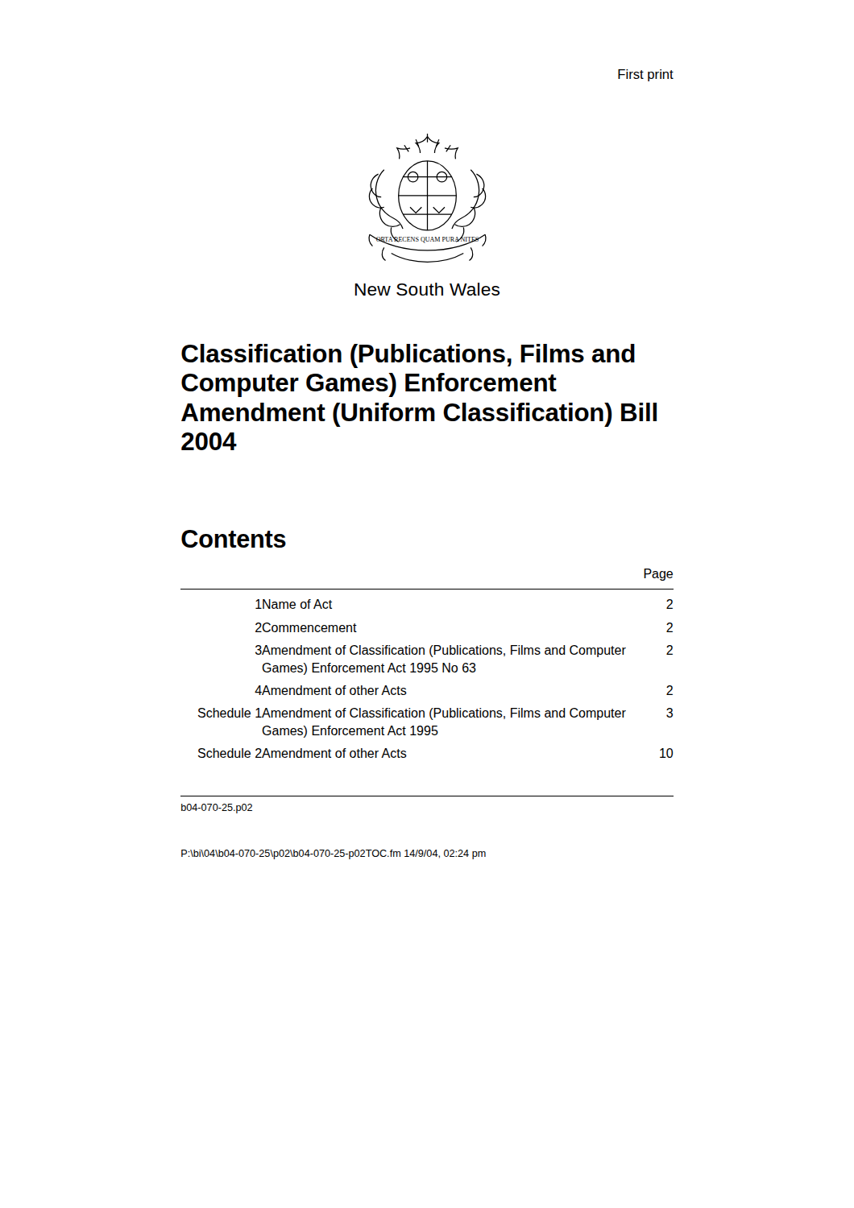First print
New South Wales
Classification (Publications, Films and Computer Games) Enforcement Amendment (Uniform Classification) Bill 2004
Contents
Page
| 1 | Name of Act | 2 |
| 2 | Commencement | 2 |
| 3 | Amendment of Classification (Publications, Films and Computer Games) Enforcement Act 1995 No 63 | 2 |
| 4 | Amendment of other Acts | 2 |
| Schedule 1 | Amendment of Classification (Publications, Films and Computer Games) Enforcement Act 1995 | 3 |
| Schedule 2 | Amendment of other Acts | 10 |
b04-070-25.p02
P:\bi\04\b04-070-25\p02\b04-070-25-p02TOC.fm 14/9/04, 02:24 pm